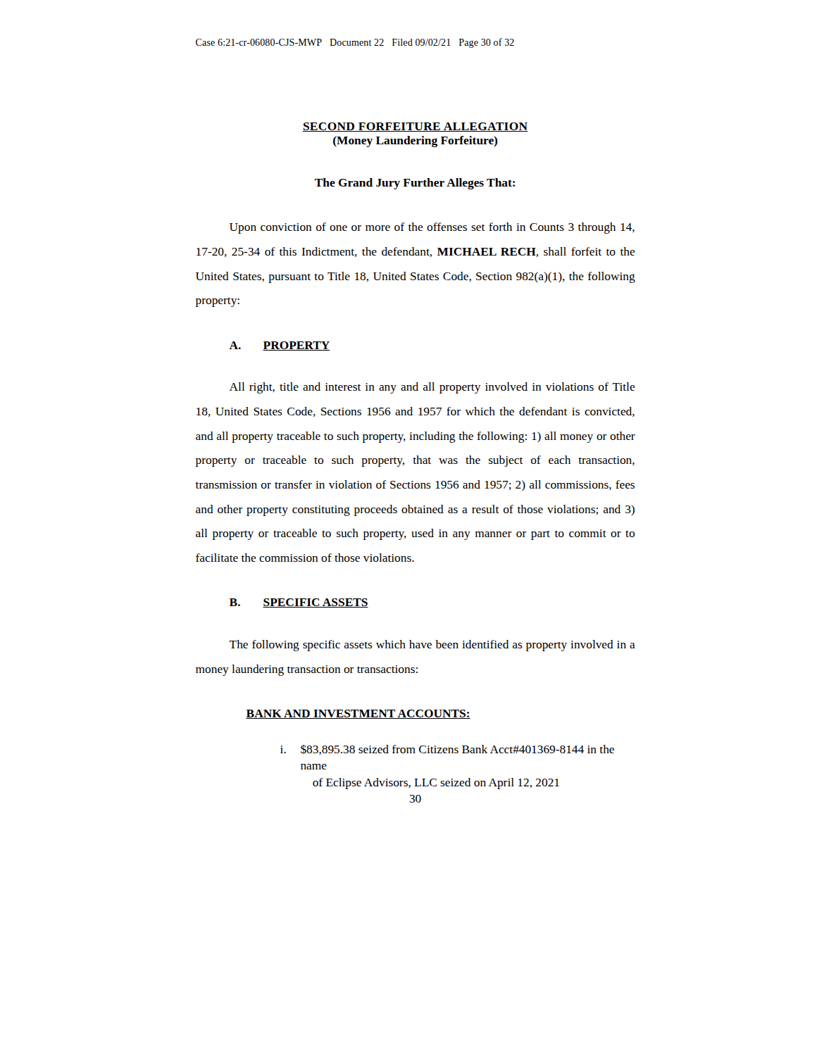Case 6:21-cr-06080-CJS-MWP Document 22 Filed 09/02/21 Page 30 of 32
SECOND FORFEITURE ALLEGATION
(Money Laundering Forfeiture)
The Grand Jury Further Alleges That:
Upon conviction of one or more of the offenses set forth in Counts 3 through 14, 17-20, 25-34 of this Indictment, the defendant, MICHAEL RECH, shall forfeit to the United States, pursuant to Title 18, United States Code, Section 982(a)(1), the following property:
A. PROPERTY
All right, title and interest in any and all property involved in violations of Title 18, United States Code, Sections 1956 and 1957 for which the defendant is convicted, and all property traceable to such property, including the following: 1) all money or other property or traceable to such property, that was the subject of each transaction, transmission or transfer in violation of Sections 1956 and 1957; 2) all commissions, fees and other property constituting proceeds obtained as a result of those violations; and 3) all property or traceable to such property, used in any manner or part to commit or to facilitate the commission of those violations.
B. SPECIFIC ASSETS
The following specific assets which have been identified as property involved in a money laundering transaction or transactions:
BANK AND INVESTMENT ACCOUNTS:
i. $83,895.38 seized from Citizens Bank Acct#401369-8144 in the nameof Eclipse Advisors, LLC seized on April 12, 2021
30